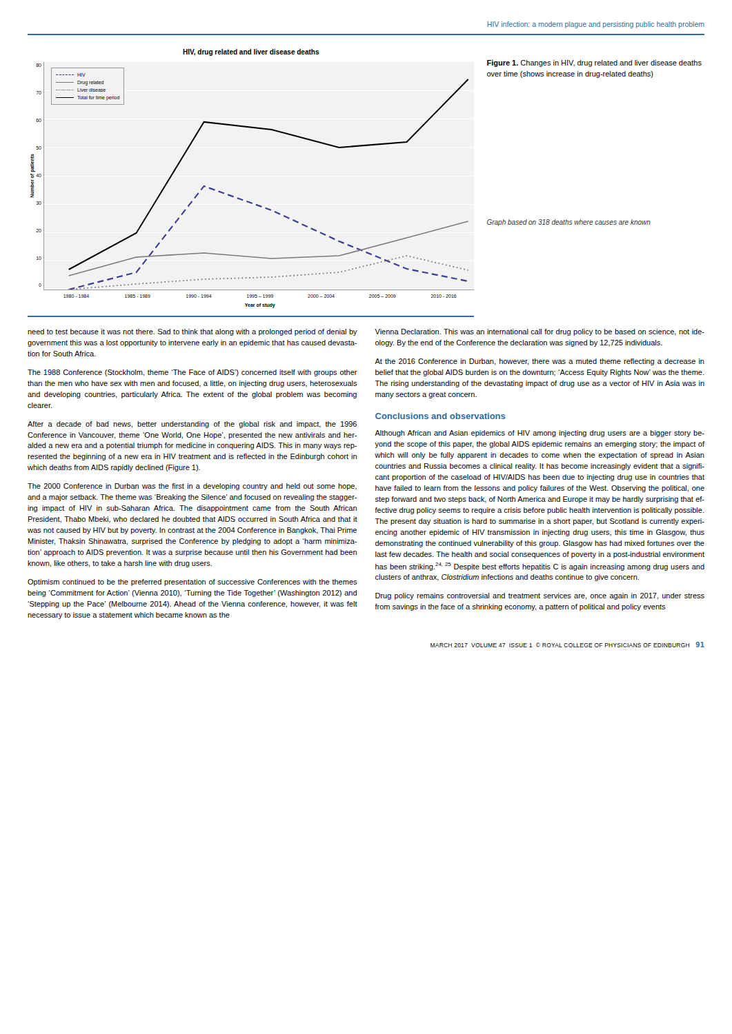HIV infection: a modern plague and persisting public health problem
HIV, drug related and liver disease deaths
Number of patients
80 70 60 50 40 30 20 10 0
HIV
Drug related
Liver disease
Total for time period
1980 - 1984 1985 - 1989 1990 - 1994 1995 – 1999 2000 – 2004 2005 – 2009 2010 - 2016
Year of study
Figure 1. Changes in HIV, drug related and liver disease deaths over time (shows increase in drug-related deaths)
Graph based on 318 deaths where causes are known
need to test because it was not there. Sad to think that along with a prolonged period of denial by government this was a lost opportunity to intervene early in an epidemic that has caused devastation for South Africa.
The 1988 Conference (Stockholm, theme ‘The Face of AIDS’) concerned itself with groups other than the men who have sex with men and focused, a little, on injecting drug users, heterosexuals and developing countries, particularly Africa. The extent of the global problem was becoming clearer.
After a decade of bad news, better understanding of the global risk and impact, the 1996 Conference in Vancouver, theme ‘One World, One Hope’, presented the new antivirals and heralded a new era and a potential triumph for medicine in conquering AIDS. This in many ways represented the beginning of a new era in HIV treatment and is reflected in the Edinburgh cohort in which deaths from AIDS rapidly declined (Figure 1).
The 2000 Conference in Durban was the first in a developing country and held out some hope, and a major setback. The theme was ‘Breaking the Silence’ and focused on revealing the staggering impact of HIV in sub-Saharan Africa. The disappointment came from the South African President, Thabo Mbeki, who declared he doubted that AIDS occurred in South Africa and that it was not caused by HIV but by poverty. In contrast at the 2004 Conference in Bangkok, Thai Prime Minister, Thaksin Shinawatra, surprised the Conference by pledging to adopt a ‘harm minimization’ approach to AIDS prevention. It was a surprise because until then his Government had been known, like others, to take a harsh line with drug users.
Optimism continued to be the preferred presentation of successive Conferences with the themes being ‘Commitment for Action’ (Vienna 2010), ‘Turning the Tide Together’ (Washington 2012) and ‘Stepping up the Pace’ (Melbourne 2014). Ahead of the Vienna conference, however, it was felt necessary to issue a statement which became known as the
Vienna Declaration. This was an international call for drug policy to be based on science, not ideology. By the end of the Conference the declaration was signed by 12,725 individuals.
At the 2016 Conference in Durban, however, there was a muted theme reflecting a decrease in belief that the global AIDS burden is on the downturn; ‘Access Equity Rights Now’ was the theme. The rising understanding of the devastating impact of drug use as a vector of HIV in Asia was in many sectors a great concern.
Conclusions and observations
Although African and Asian epidemics of HIV among injecting drug users are a bigger story beyond the scope of this paper, the global AIDS epidemic remains an emerging story; the impact of which will only be fully apparent in decades to come when the expectation of spread in Asian countries and Russia becomes a clinical reality. It has become increasingly evident that a significant proportion of the caseload of HIV/AIDS has been due to injecting drug use in countries that have failed to learn from the lessons and policy failures of the West. Observing the political, one step forward and two steps back, of North America and Europe it may be hardly surprising that effective drug policy seems to require a crisis before public health intervention is politically possible. The present day situation is hard to summarise in a short paper, but Scotland is currently experiencing another epidemic of HIV transmission in injecting drug users, this time in Glasgow, thus demonstrating the continued vulnerability of this group. Glasgow has had mixed fortunes over the last few decades. The health and social consequences of poverty in a post-industrial environment has been striking.24, 25 Despite best efforts hepatitis C is again increasing among drug users and clusters of anthrax, Clostridium infections and deaths continue to give concern.
Drug policy remains controversial and treatment services are, once again in 2017, under stress from savings in the face of a shrinking economy, a pattern of political and policy events
MARCH 2017 VOLUME 47 ISSUE 1 © ROYAL COLLEGE OF PHYSICIANS OF EDINBURGH 91